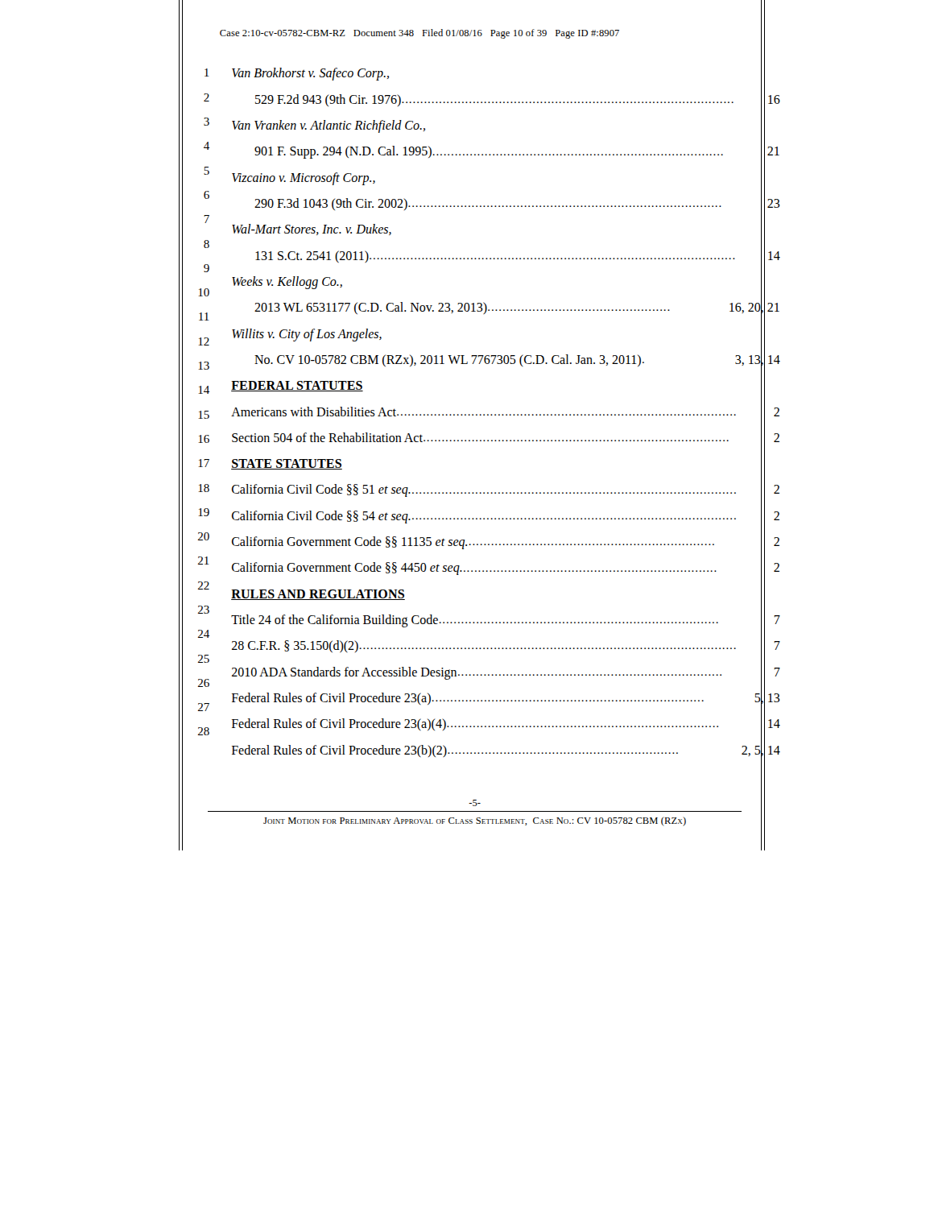Case 2:10-cv-05782-CBM-RZ Document 348 Filed 01/08/16 Page 10 of 39 Page ID #:8907
1
2
3
4
5
6
7
8
9
10
11
12
13
14
15
16
17
18
19
20
21
22
23
24
25
26
27
28
Van Brokhorst v. Safeco Corp.,
529 F.2d 943 (9th Cir. 1976) ......................................................................................... 16
Van Vranken v. Atlantic Richfield Co.,
901 F. Supp. 294 (N.D. Cal. 1995) .............................................................................. 21
Vizcaino v. Microsoft Corp.,
290 F.3d 1043 (9th Cir. 2002) .................................................................................... 23
Wal-Mart Stores, Inc. v. Dukes,
131 S.Ct. 2541 (2011) .................................................................................................. 14
Weeks v. Kellogg Co.,
2013 WL 6531177 (C.D. Cal. Nov. 23, 2013) ................................................. 16, 20, 21
Willits v. City of Los Angeles,
No. CV 10-05782 CBM (RZx), 2011 WL 7767305 (C.D. Cal. Jan. 3, 2011) . 3, 13, 14
FEDERAL STATUTES
Americans with Disabilities Act ........................................................................................... 2
Section 504 of the Rehabilitation Act .................................................................................. 2
STATE STATUTES
California Civil Code §§ 51 et seq. ....................................................................................... 2
California Civil Code §§ 54 et seq. ....................................................................................... 2
California Government Code §§ 11135 et seq. .................................................................. 2
California Government Code §§ 4450 et seq. .................................................................... 2
RULES AND REGULATIONS
Title 24 of the California Building Code ........................................................................... 7
28 C.F.R. § 35.150(d)(2) ..................................................................................................... 7
2010 ADA Standards for Accessible Design ....................................................................... 7
Federal Rules of Civil Procedure 23(a) ......................................................................... 5, 13
Federal Rules of Civil Procedure 23(a)(4) ......................................................................... 14
Federal Rules of Civil Procedure 23(b)(2) .............................................................. 2, 5, 14
-5-
Joint Motion for Preliminary Approval of Class Settlement, Case No.: CV 10-05782 CBM (RZx)